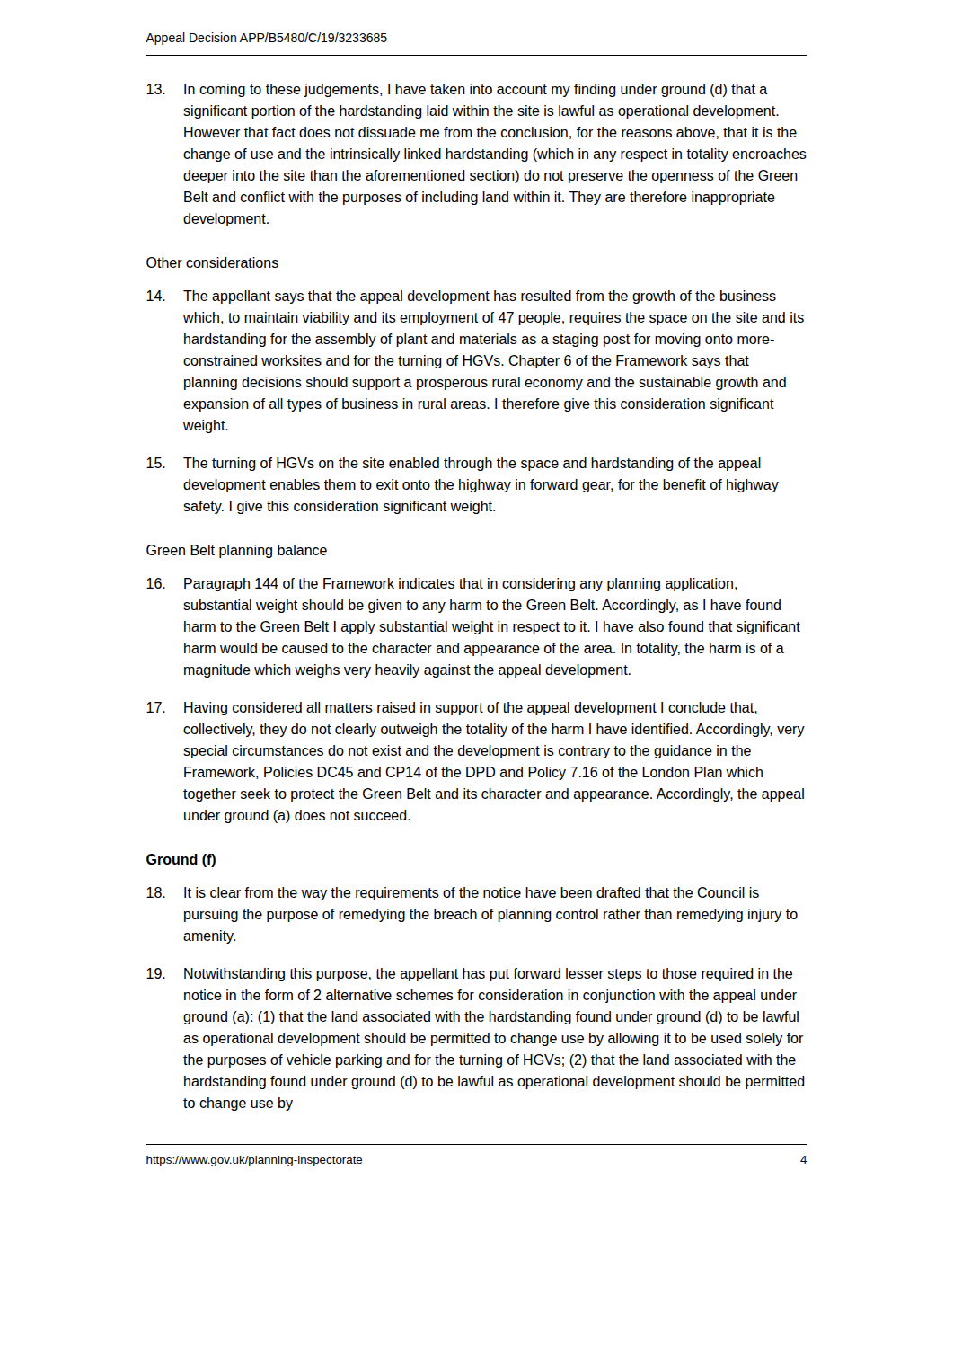Appeal Decision APP/B5480/C/19/3233685
In coming to these judgements, I have taken into account my finding under ground (d) that a significant portion of the hardstanding laid within the site is lawful as operational development. However that fact does not dissuade me from the conclusion, for the reasons above, that it is the change of use and the intrinsically linked hardstanding (which in any respect in totality encroaches deeper into the site than the aforementioned section) do not preserve the openness of the Green Belt and conflict with the purposes of including land within it. They are therefore inappropriate development.
Other considerations
The appellant says that the appeal development has resulted from the growth of the business which, to maintain viability and its employment of 47 people, requires the space on the site and its hardstanding for the assembly of plant and materials as a staging post for moving onto more-constrained worksites and for the turning of HGVs. Chapter 6 of the Framework says that planning decisions should support a prosperous rural economy and the sustainable growth and expansion of all types of business in rural areas. I therefore give this consideration significant weight.
The turning of HGVs on the site enabled through the space and hardstanding of the appeal development enables them to exit onto the highway in forward gear, for the benefit of highway safety. I give this consideration significant weight.
Green Belt planning balance
Paragraph 144 of the Framework indicates that in considering any planning application, substantial weight should be given to any harm to the Green Belt. Accordingly, as I have found harm to the Green Belt I apply substantial weight in respect to it. I have also found that significant harm would be caused to the character and appearance of the area. In totality, the harm is of a magnitude which weighs very heavily against the appeal development.
Having considered all matters raised in support of the appeal development I conclude that, collectively, they do not clearly outweigh the totality of the harm I have identified. Accordingly, very special circumstances do not exist and the development is contrary to the guidance in the Framework, Policies DC45 and CP14 of the DPD and Policy 7.16 of the London Plan which together seek to protect the Green Belt and its character and appearance. Accordingly, the appeal under ground (a) does not succeed.
Ground (f)
It is clear from the way the requirements of the notice have been drafted that the Council is pursuing the purpose of remedying the breach of planning control rather than remedying injury to amenity.
Notwithstanding this purpose, the appellant has put forward lesser steps to those required in the notice in the form of 2 alternative schemes for consideration in conjunction with the appeal under ground (a): (1) that the land associated with the hardstanding found under ground (d) to be lawful as operational development should be permitted to change use by allowing it to be used solely for the purposes of vehicle parking and for the turning of HGVs; (2) that the land associated with the hardstanding found under ground (d) to be lawful as operational development should be permitted to change use by
https://www.gov.uk/planning-inspectorate 4